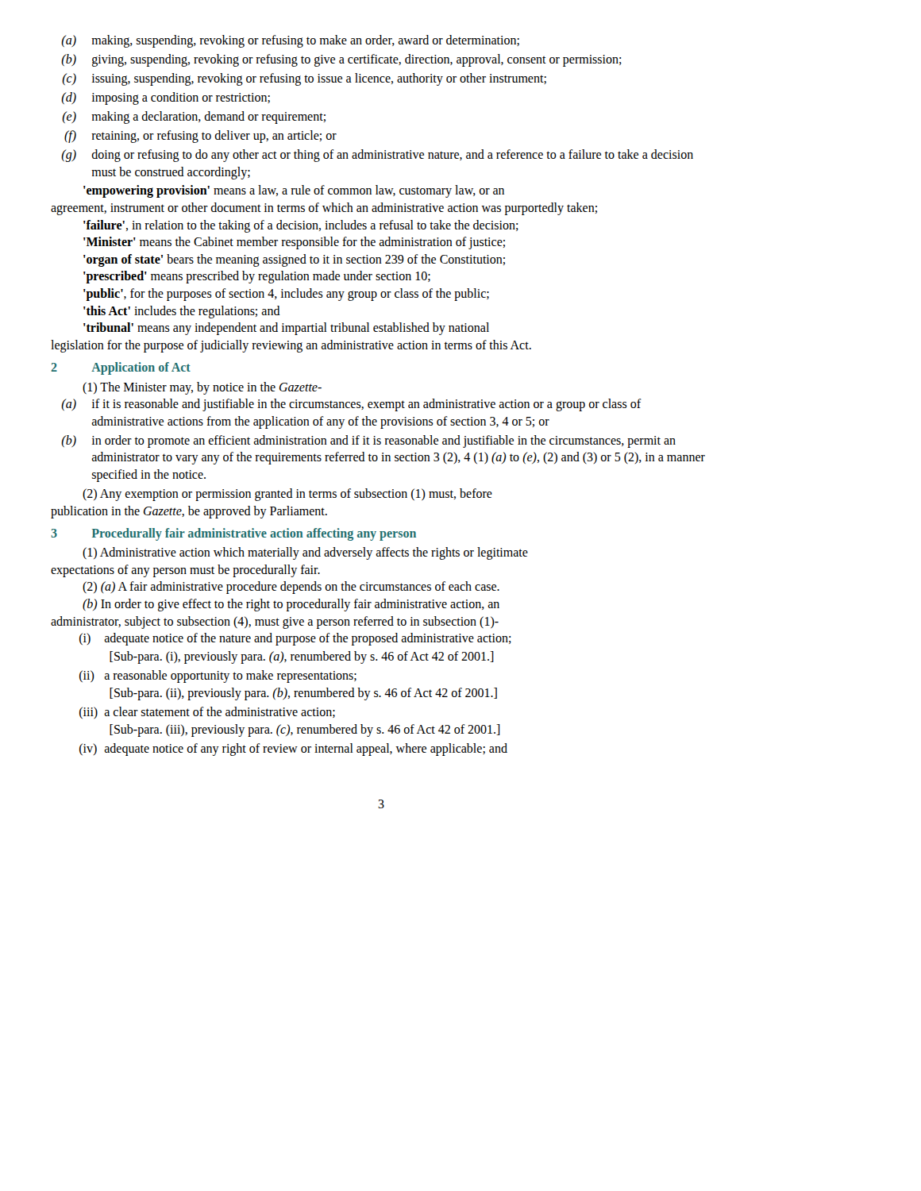(a) making, suspending, revoking or refusing to make an order, award or determination;
(b) giving, suspending, revoking or refusing to give a certificate, direction, approval, consent or permission;
(c) issuing, suspending, revoking or refusing to issue a licence, authority or other instrument;
(d) imposing a condition or restriction;
(e) making a declaration, demand or requirement;
(f) retaining, or refusing to deliver up, an article; or
(g) doing or refusing to do any other act or thing of an administrative nature, and a reference to a failure to take a decision must be construed accordingly;
'empowering provision' means a law, a rule of common law, customary law, or an
agreement, instrument or other document in terms of which an administrative action was purportedly taken;
'failure', in relation to the taking of a decision, includes a refusal to take the decision;
'Minister' means the Cabinet member responsible for the administration of justice;
'organ of state' bears the meaning assigned to it in section 239 of the Constitution;
'prescribed' means prescribed by regulation made under section 10;
'public', for the purposes of section 4, includes any group or class of the public;
'this Act' includes the regulations; and
'tribunal' means any independent and impartial tribunal established by national
legislation for the purpose of judicially reviewing an administrative action in terms of this Act.
2 Application of Act
(1) The Minister may, by notice in the Gazette-
(a) if it is reasonable and justifiable in the circumstances, exempt an administrative action or a group or class of administrative actions from the application of any of the provisions of section 3, 4 or 5; or
(b) in order to promote an efficient administration and if it is reasonable and justifiable in the circumstances, permit an administrator to vary any of the requirements referred to in section 3 (2), 4 (1) (a) to (e), (2) and (3) or 5 (2), in a manner specified in the notice.
(2) Any exemption or permission granted in terms of subsection (1) must, before
publication in the Gazette, be approved by Parliament.
3 Procedurally fair administrative action affecting any person
(1) Administrative action which materially and adversely affects the rights or legitimate
expectations of any person must be procedurally fair.
(2) (a) A fair administrative procedure depends on the circumstances of each case.
(b) In order to give effect to the right to procedurally fair administrative action, an
administrator, subject to subsection (4), must give a person referred to in subsection (1)-
(i) adequate notice of the nature and purpose of the proposed administrative action;
[Sub-para. (i), previously para. (a), renumbered by s. 46 of Act 42 of 2001.]
(ii) a reasonable opportunity to make representations;
[Sub-para. (ii), previously para. (b), renumbered by s. 46 of Act 42 of 2001.]
(iii) a clear statement of the administrative action;
[Sub-para. (iii), previously para. (c), renumbered by s. 46 of Act 42 of 2001.]
(iv) adequate notice of any right of review or internal appeal, where applicable; and
3